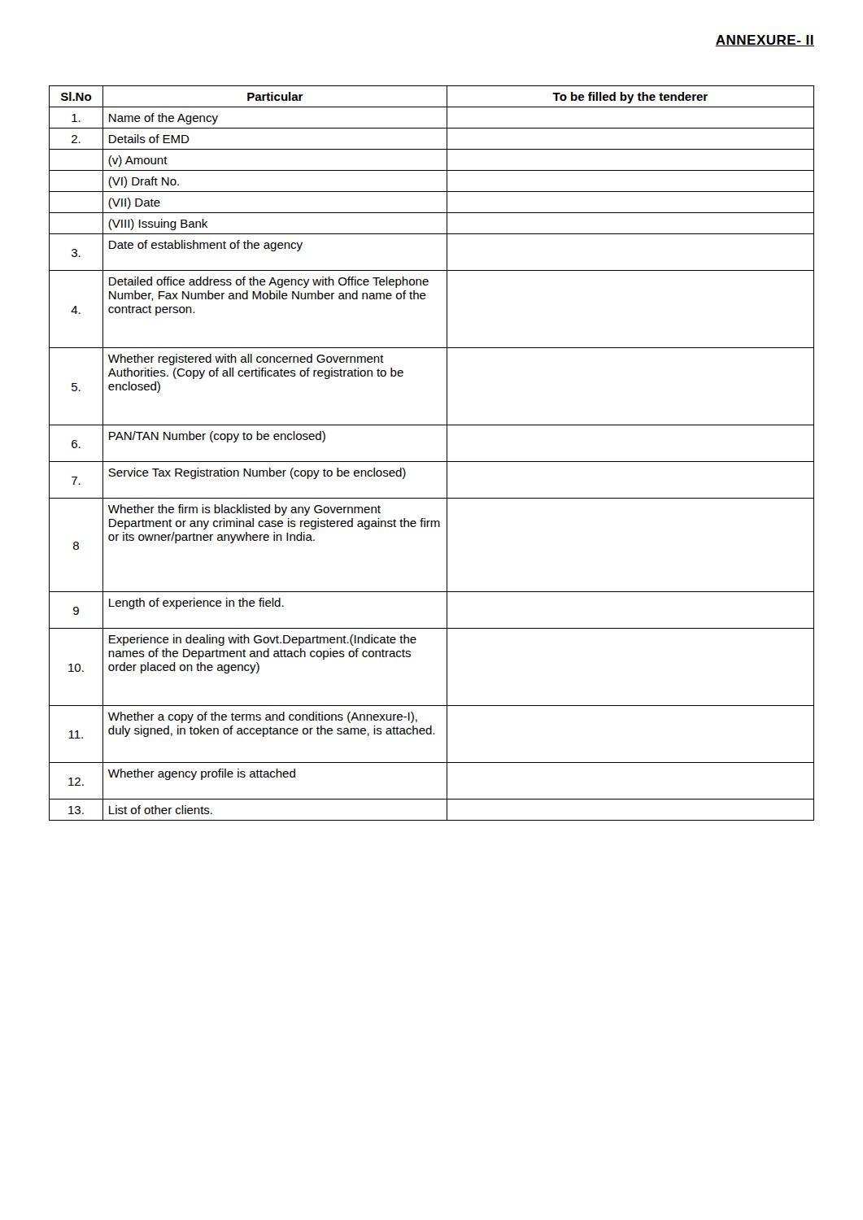ANNEXURE- II
| Sl.No | Particular | To be filled by the tenderer |
| --- | --- | --- |
| 1. | Name of the Agency | |
| 2. | Details of EMD | |
| | (v) Amount | |
| | (VI) Draft No. | |
| | (VII) Date | |
| | (VIII) Issuing Bank | |
| 3. | Date of establishment of the agency | |
| 4. | Detailed office address of the Agency with Office Telephone Number, Fax Number and Mobile Number and name of the contract person. | |
| 5. | Whether registered with all concerned Government Authorities. (Copy of all certificates of registration to be enclosed) | |
| 6. | PAN/TAN Number (copy to be enclosed) | |
| 7. | Service Tax Registration Number (copy to be enclosed) | |
| 8 | Whether the firm is blacklisted by any Government Department or any criminal case is registered against the firm or its owner/partner anywhere in India. | |
| 9 | Length of experience in the field. | |
| 10. | Experience in dealing with Govt.Department.(Indicate the names of the Department and attach copies of contracts order placed on the agency) | |
| 11. | Whether a copy of the terms and conditions (Annexure-I), duly signed, in token of acceptance or the same, is attached. | |
| 12. | Whether agency profile is attached | |
| 13. | List of other clients. | |